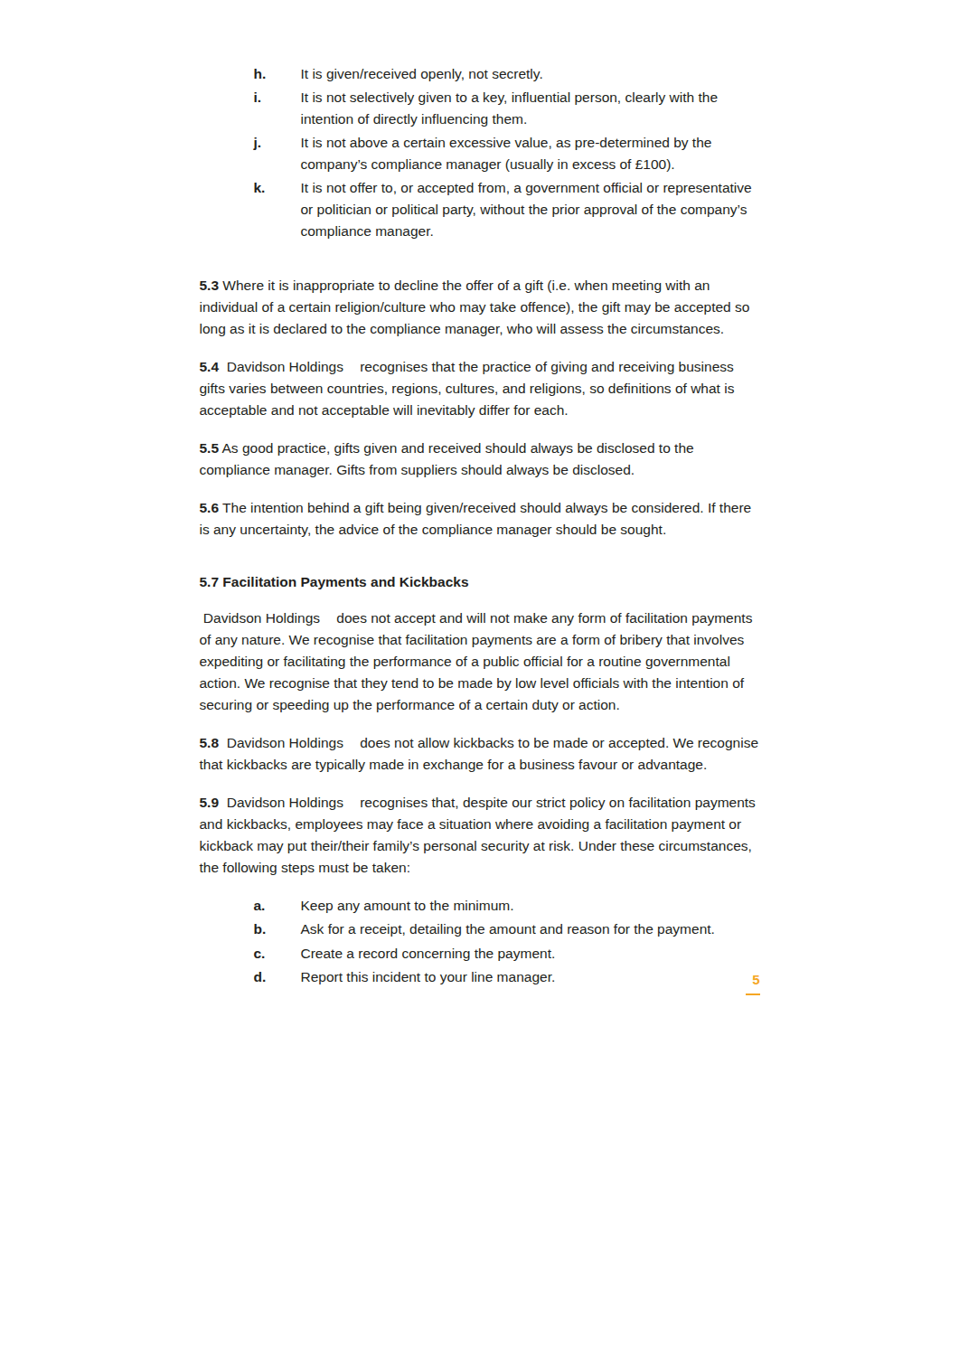h. It is given/received openly, not secretly.
i. It is not selectively given to a key, influential person, clearly with the intention of directly influencing them.
j. It is not above a certain excessive value, as pre-determined by the company’s compliance manager (usually in excess of £100).
k. It is not offer to, or accepted from, a government official or representative or politician or political party, without the prior approval of the company’s compliance manager.
5.3 Where it is inappropriate to decline the offer of a gift (i.e. when meeting with an individual of a certain religion/culture who may take offence), the gift may be accepted so long as it is declared to the compliance manager, who will assess the circumstances.
5.4 Davidson Holdings recognises that the practice of giving and receiving business gifts varies between countries, regions, cultures, and religions, so definitions of what is acceptable and not acceptable will inevitably differ for each.
5.5 As good practice, gifts given and received should always be disclosed to the compliance manager. Gifts from suppliers should always be disclosed.
5.6 The intention behind a gift being given/received should always be considered. If there is any uncertainty, the advice of the compliance manager should be sought.
5.7 Facilitation Payments and Kickbacks
Davidson Holdings does not accept and will not make any form of facilitation payments of any nature. We recognise that facilitation payments are a form of bribery that involves expediting or facilitating the performance of a public official for a routine governmental action. We recognise that they tend to be made by low level officials with the intention of securing or speeding up the performance of a certain duty or action.
5.8 Davidson Holdings does not allow kickbacks to be made or accepted. We recognise that kickbacks are typically made in exchange for a business favour or advantage.
5.9 Davidson Holdings recognises that, despite our strict policy on facilitation payments and kickbacks, employees may face a situation where avoiding a facilitation payment or kickback may put their/their family’s personal security at risk. Under these circumstances, the following steps must be taken:
a. Keep any amount to the minimum.
b. Ask for a receipt, detailing the amount and reason for the payment.
c. Create a record concerning the payment.
d. Report this incident to your line manager.
5